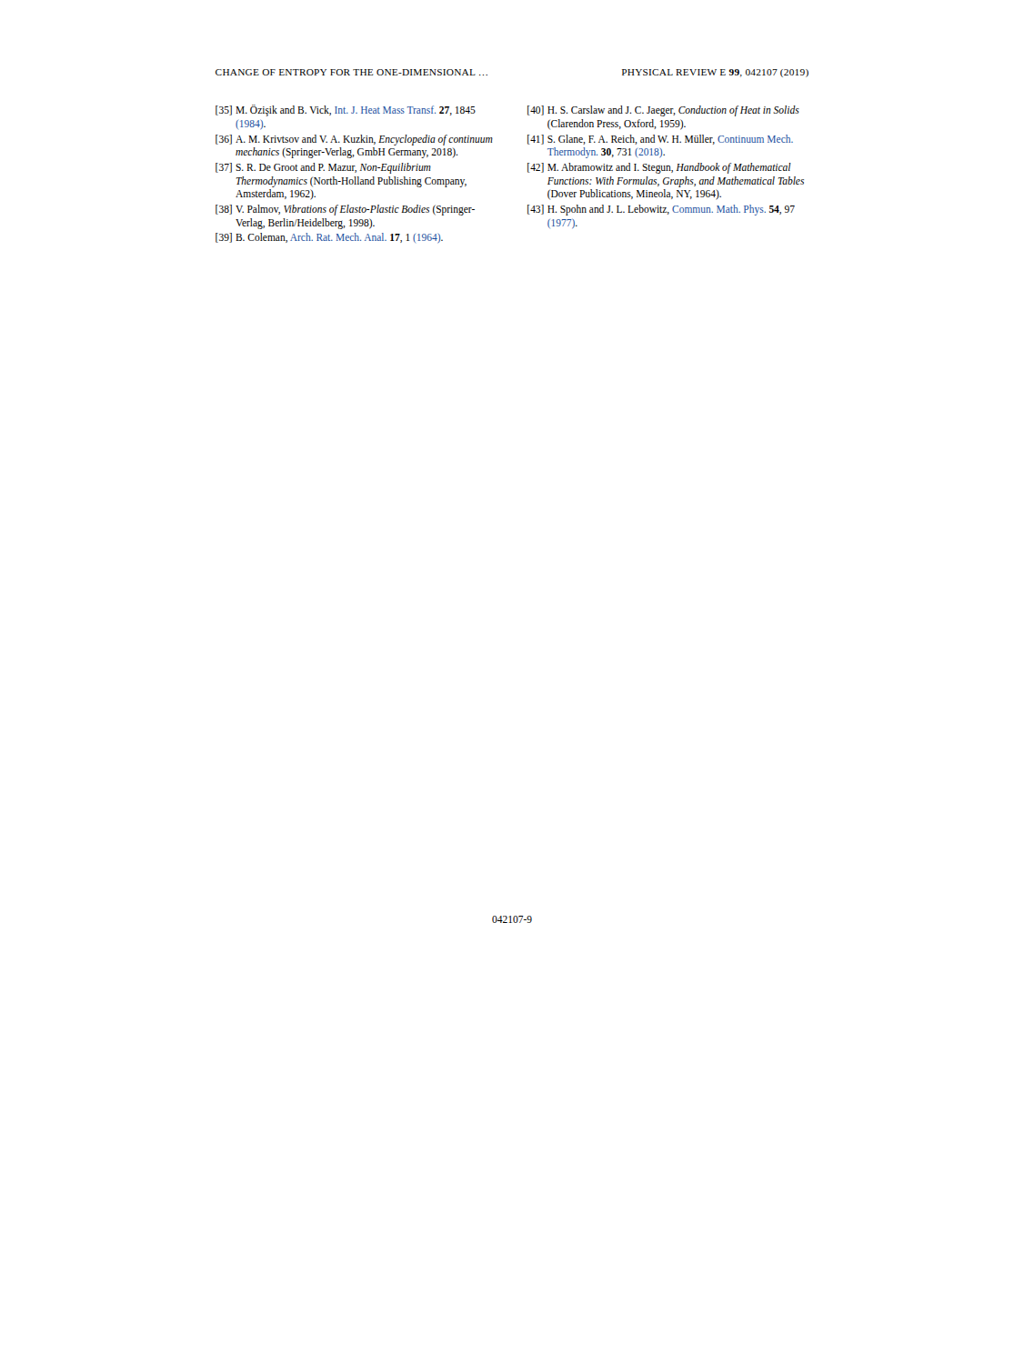Change of entropy for the one-dimensional …
Physical Review E 99, 042107 (2019)
[35] M. Özişik and B. Vick, Int. J. Heat Mass Transf. 27, 1845 (1984).
[36] A. M. Krivtsov and V. A. Kuzkin, Encyclopedia of continuum mechanics (Springer-Verlag, GmbH Germany, 2018).
[37] S. R. De Groot and P. Mazur, Non-Equilibrium Thermodynamics (North-Holland Publishing Company, Amsterdam, 1962).
[38] V. Palmov, Vibrations of Elasto-Plastic Bodies (Springer-Verlag, Berlin/Heidelberg, 1998).
[39] B. Coleman, Arch. Rat. Mech. Anal. 17, 1 (1964).
[40] H. S. Carslaw and J. C. Jaeger, Conduction of Heat in Solids (Clarendon Press, Oxford, 1959).
[41] S. Glane, F. A. Reich, and W. H. Müller, Continuum Mech. Thermodyn. 30, 731 (2018).
[42] M. Abramowitz and I. Stegun, Handbook of Mathematical Functions: With Formulas, Graphs, and Mathematical Tables (Dover Publications, Mineola, NY, 1964).
[43] H. Spohn and J. L. Lebowitz, Commun. Math. Phys. 54, 97 (1977).
042107-9